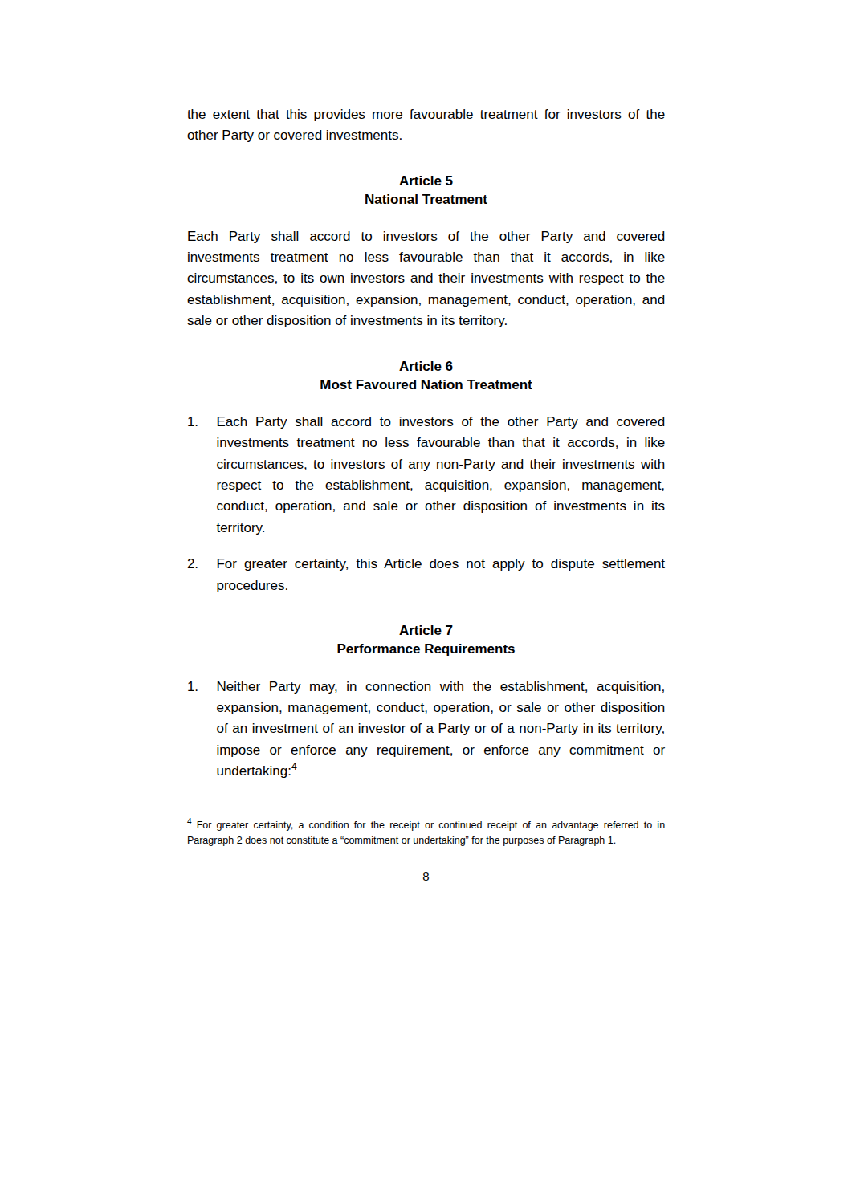the extent that this provides more favourable treatment for investors of the other Party or covered investments.
Article 5 National Treatment
Each Party shall accord to investors of the other Party and covered investments treatment no less favourable than that it accords, in like circumstances, to its own investors and their investments with respect to the establishment, acquisition, expansion, management, conduct, operation, and sale or other disposition of investments in its territory.
Article 6 Most Favoured Nation Treatment
1.
Each Party shall accord to investors of the other Party and covered investments treatment no less favourable than that it accords, in like circumstances, to investors of any non-Party and their investments with respect to the establishment, acquisition, expansion, management, conduct, operation, and sale or other disposition of investments in its territory.
2.
For greater certainty, this Article does not apply to dispute settlement procedures.
Article 7 Performance Requirements
1.
Neither Party may, in connection with the establishment, acquisition, expansion, management, conduct, operation, or sale or other disposition of an investment of an investor of a Party or of a non-Party in its territory, impose or enforce any requirement, or enforce any commitment or undertaking:4
4 For greater certainty, a condition for the receipt or continued receipt of an advantage referred to in Paragraph 2 does not constitute a “commitment or undertaking” for the purposes of Paragraph 1.
8